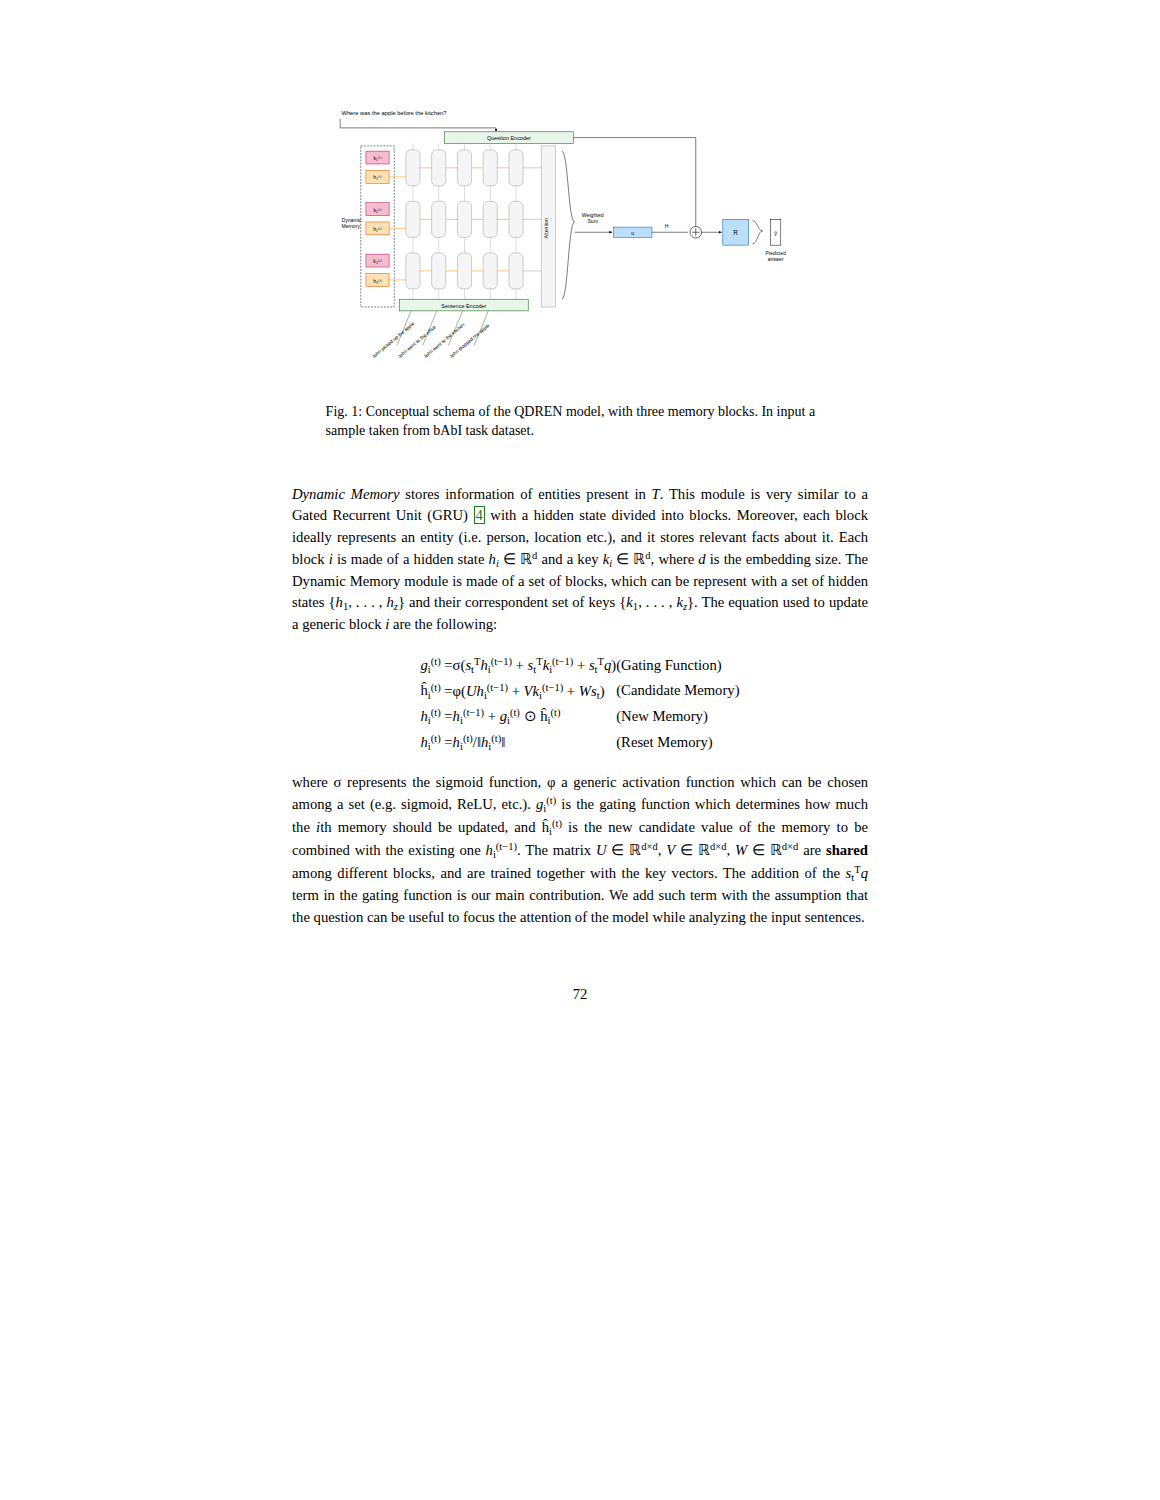Where was the apple before the kitchen? Question Encoder Dynamic Memory k₁⁽¹⁾ h₁⁽¹⁾ k₂⁽¹⁾ h₂⁽¹⁾ k₃⁽¹⁾ h₃⁽¹⁾ Attention Weighted Sum u H R ŷ Predicted answer Sentence Encoder John picked up the apple John went to the office John went to the kitchen John dropped the apple
Fig. 1: Conceptual schema of the QDREN model, with three memory blocks. In input a sample taken from bAbI task dataset.
Dynamic Memory stores information of entities present in T. This module is very similar to a Gated Recurrent Unit (GRU) 4 with a hidden state divided into blocks. Moreover, each block ideally represents an entity (i.e. person, location etc.), and it stores relevant facts about it. Each block i is made of a hidden state hi ∈ ℝd and a key ki ∈ ℝd, where d is the embedding size. The Dynamic Memory module is made of a set of blocks, which can be represent with a set of hidden states {h 1, . . . , hz} and their correspondent set of keys {k 1, . . . , kz}. The equation used to update a generic block i are the following:
| g i (t) =σ( s t T h i (t−1) + s t T k i (t−1) + s t T q ) | (Gating Function) |
| ĥ i (t) =φ( Uh i (t−1) + Vk i (t−1) + Ws t ) | (Candidate Memory) |
| h i (t) = h i (t−1) + g i (t) ⊙ ĥ i (t) | (New Memory) |
| h i (t) = h i (t) /‖ h i (t) ‖ | (Reset Memory) |
where σ represents the sigmoid function, φ a generic activation function which can be chosen among a set (e.g. sigmoid, ReLU, etc.). gi(t) is the gating function which determines how much the ith memory should be updated, and ĥi(t) is the new candidate value of the memory to be combined with the existing one hi(t−1). The matrix U ∈ ℝd×d, V ∈ ℝd×d, W ∈ ℝd×d are shared among different blocks, and are trained together with the key vectors. The addition of the stTq term in the gating function is our main contribution. We add such term with the assumption that the question can be useful to focus the attention of the model while analyzing the input sentences.
72